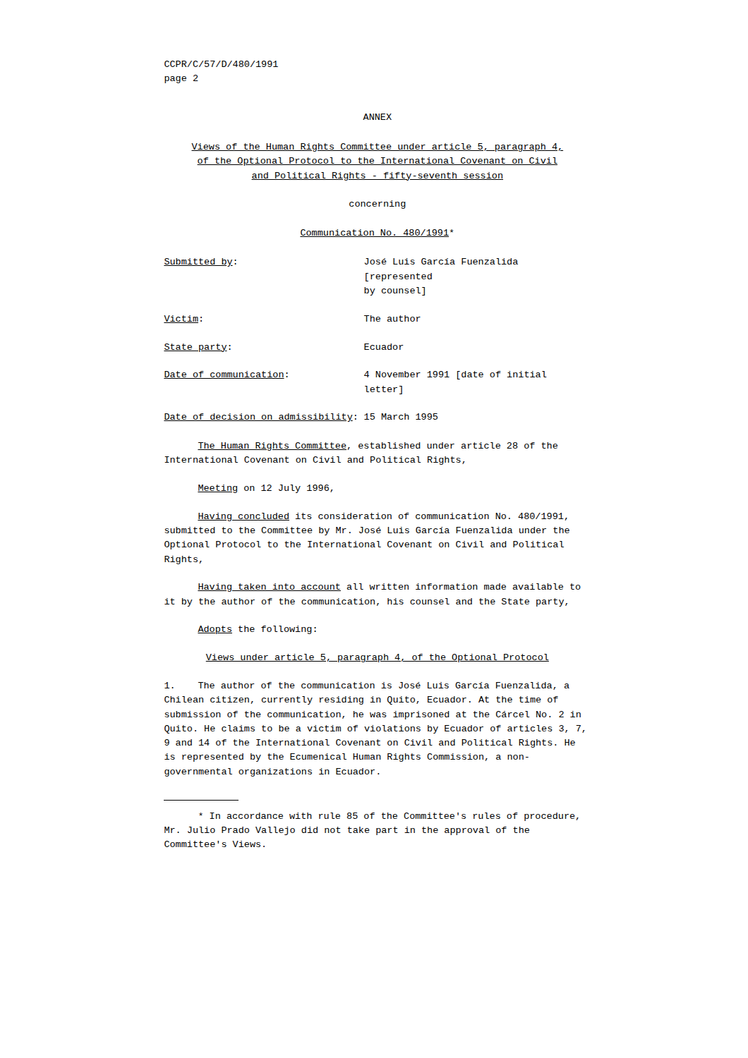CCPR/C/57/D/480/1991
page 2
ANNEX
Views of the Human Rights Committee under article 5, paragraph 4,
of the Optional Protocol to the International Covenant on Civil
and Political Rights - fifty-seventh session
concerning
Communication No. 480/1991*
| Submitted by : | José Luis García Fuenzalida [represented by counsel] |
| Victim : | The author |
| State party : | Ecuador |
| Date of communication : | 4 November 1991 [date of initial letter] |
| Date of decision on admissibility : | 15 March 1995 |
The Human Rights Committee, established under article 28 of the International Covenant on Civil and Political Rights,
Meeting on 12 July 1996,
Having concluded its consideration of communication No. 480/1991, submitted to the Committee by Mr. José Luis García Fuenzalida under the Optional Protocol to the International Covenant on Civil and Political Rights,
Having taken into account all written information made available to it by the author of the communication, his counsel and the State party,
Adopts the following:
Views under article 5, paragraph 4, of the Optional Protocol
1. The author of the communication is José Luis García Fuenzalida, a Chilean citizen, currently residing in Quito, Ecuador. At the time of submission of the communication, he was imprisoned at the Cárcel No. 2 in Quito. He claims to be a victim of violations by Ecuador of articles 3, 7, 9 and 14 of the International Covenant on Civil and Political Rights. He is represented by the Ecumenical Human Rights Commission, a non-governmental organizations in Ecuador.
* In accordance with rule 85 of the Committee's rules of procedure, Mr. Julio Prado Vallejo did not take part in the approval of the Committee's Views.